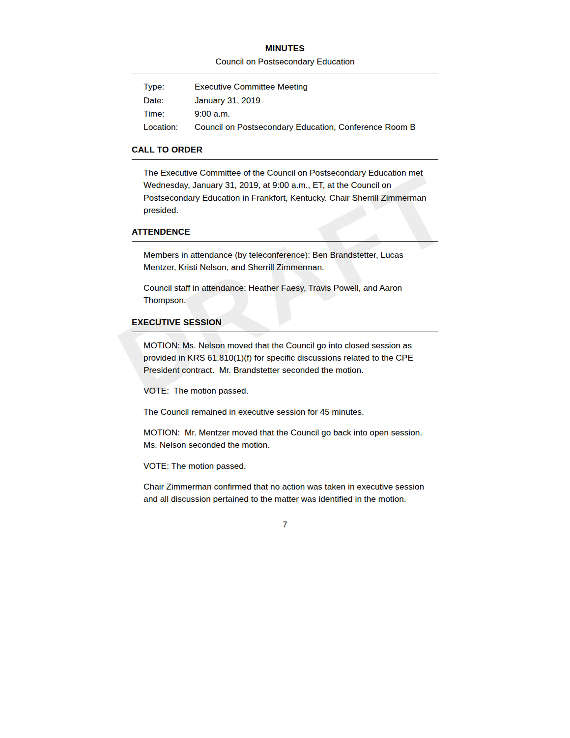DRAFT
MINUTES
Council on Postsecondary Education
| Type: | Executive Committee Meeting |
| Date: | January 31, 2019 |
| Time: | 9:00 a.m. |
| Location: | Council on Postsecondary Education, Conference Room B |
CALL TO ORDER
The Executive Committee of the Council on Postsecondary Education met Wednesday, January 31, 2019, at 9:00 a.m., ET, at the Council on Postsecondary Education in Frankfort, Kentucky. Chair Sherrill Zimmerman presided.
ATTENDENCE
Members in attendance (by teleconference): Ben Brandstetter, Lucas Mentzer, Kristi Nelson, and Sherrill Zimmerman.
Council staff in attendance: Heather Faesy, Travis Powell, and Aaron Thompson.
EXECUTIVE SESSION
MOTION: Ms. Nelson moved that the Council go into closed session as provided in KRS 61.810(1)(f) for specific discussions related to the CPE President contract. Mr. Brandstetter seconded the motion.
VOTE: The motion passed.
The Council remained in executive session for 45 minutes.
MOTION: Mr. Mentzer moved that the Council go back into open session. Ms. Nelson seconded the motion.
VOTE: The motion passed.
Chair Zimmerman confirmed that no action was taken in executive session and all discussion pertained to the matter was identified in the motion.
7